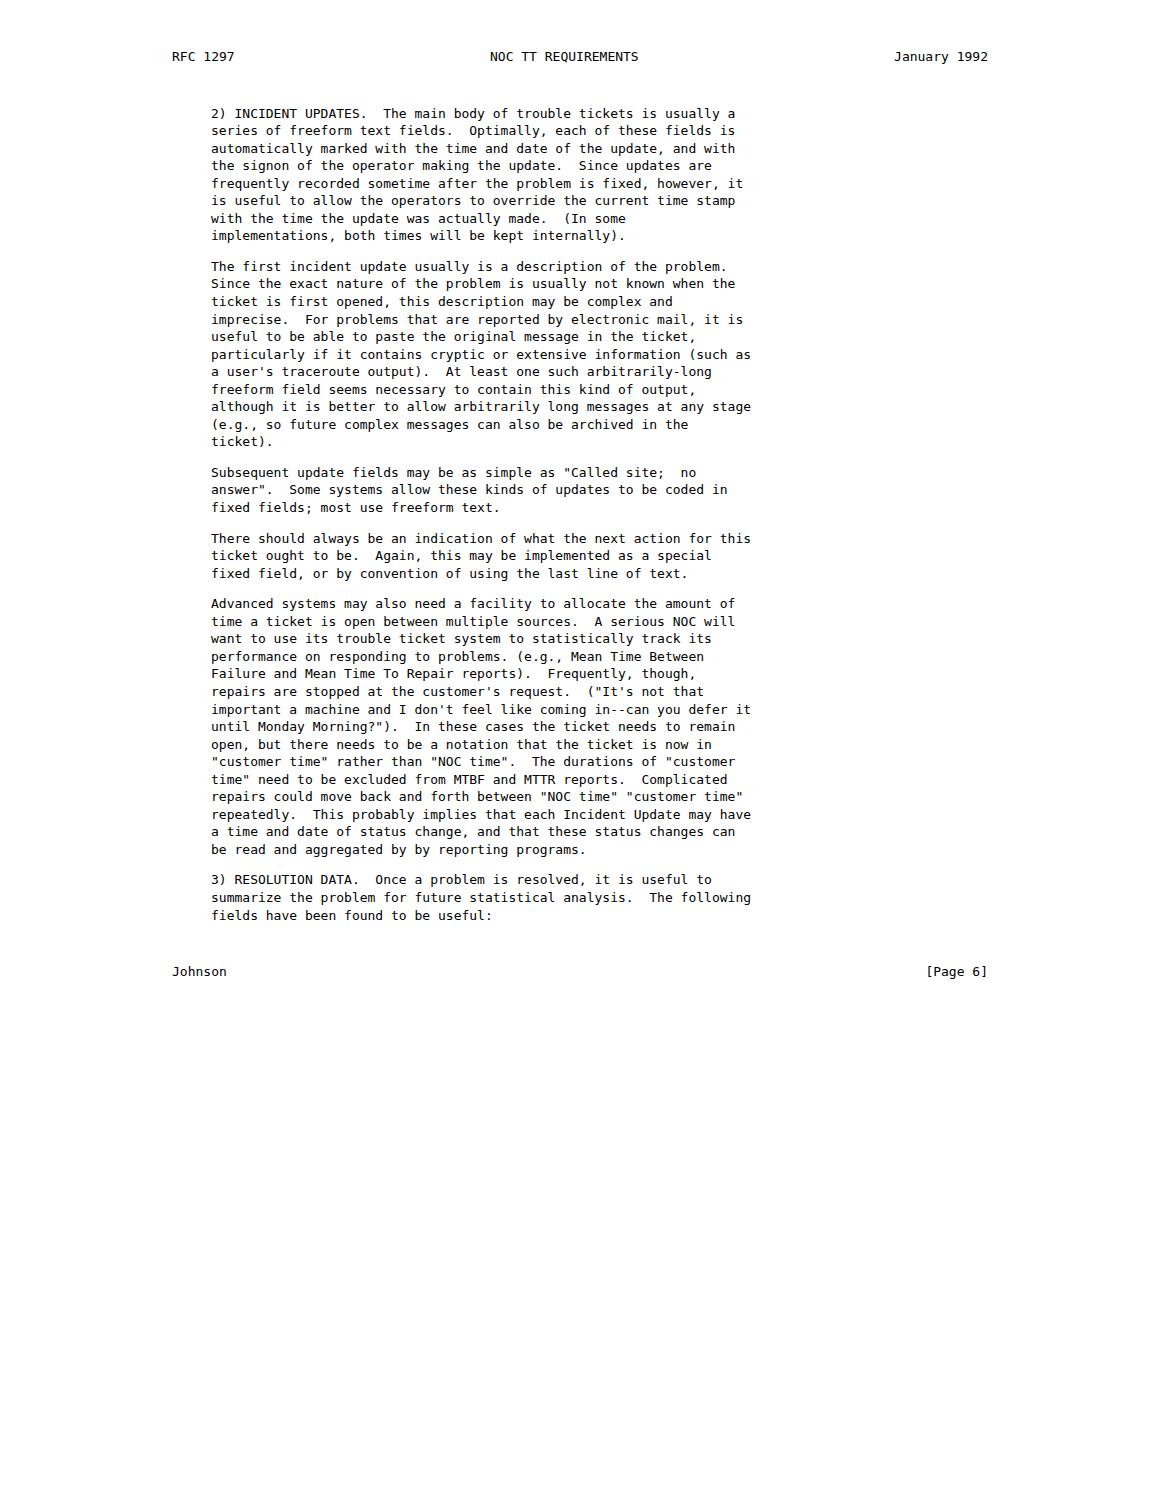RFC 1297 NOC TT REQUIREMENTS January 1992
2) INCIDENT UPDATES. The main body of trouble tickets is usually a series of freeform text fields. Optimally, each of these fields is automatically marked with the time and date of the update, and with the signon of the operator making the update. Since updates are frequently recorded sometime after the problem is fixed, however, it is useful to allow the operators to override the current time stamp with the time the update was actually made. (In some implementations, both times will be kept internally).
The first incident update usually is a description of the problem. Since the exact nature of the problem is usually not known when the ticket is first opened, this description may be complex and imprecise. For problems that are reported by electronic mail, it is useful to be able to paste the original message in the ticket, particularly if it contains cryptic or extensive information (such as a user's traceroute output). At least one such arbitrarily-long freeform field seems necessary to contain this kind of output, although it is better to allow arbitrarily long messages at any stage (e.g., so future complex messages can also be archived in the ticket).
Subsequent update fields may be as simple as "Called site; no answer". Some systems allow these kinds of updates to be coded in fixed fields; most use freeform text.
There should always be an indication of what the next action for this ticket ought to be. Again, this may be implemented as a special fixed field, or by convention of using the last line of text.
Advanced systems may also need a facility to allocate the amount of time a ticket is open between multiple sources. A serious NOC will want to use its trouble ticket system to statistically track its performance on responding to problems. (e.g., Mean Time Between Failure and Mean Time To Repair reports). Frequently, though, repairs are stopped at the customer's request. ("It's not that important a machine and I don't feel like coming in--can you defer it until Monday Morning?"). In these cases the ticket needs to remain open, but there needs to be a notation that the ticket is now in "customer time" rather than "NOC time". The durations of "customer time" need to be excluded from MTBF and MTTR reports. Complicated repairs could move back and forth between "NOC time" "customer time" repeatedly. This probably implies that each Incident Update may have a time and date of status change, and that these status changes can be read and aggregated by by reporting programs.
3) RESOLUTION DATA. Once a problem is resolved, it is useful to summarize the problem for future statistical analysis. The following fields have been found to be useful:
Johnson [Page 6]